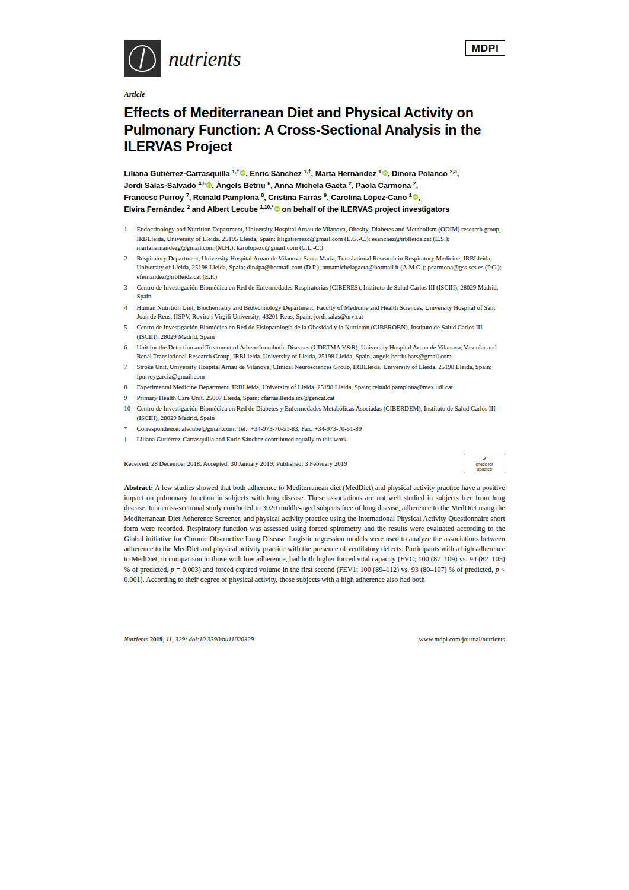nutrients
MDPI
Article
Effects of Mediterranean Diet and Physical Activity on Pulmonary Function: A Cross-Sectional Analysis in the ILERVAS Project
Liliana Gutiérrez-Carrasquilla 1,† , Enric Sánchez 1,†, Marta Hernández 1 , Dinora Polanco 2,3,
Jordi Salas-Salvadó 4,5 , Àngels Betriu 6, Anna Michela Gaeta 2, Paola Carmona 2,
Francesc Purroy 7, Reinald Pamplona 8, Cristina Farràs 9, Carolina López-Cano 1 ,
Elvira Fernández 2 and Albert Lecube 1,10,* on behalf of the ILERVAS project investigators
1 Endocrinology and Nutrition Department, University Hospital Arnau de Vilanova, Obesity, Diabetes and Metabolism (ODIM) research group, IRBLleida, University of Lleida, 25195 Lleida, Spain; liligutierrezc@gmail.com (L.G.-C.); esanchez@irblleida.cat (E.S.); martahernandezg@gmail.com (M.H.); karolopezc@gmail.com (C.L.-C.)
2 Respiratory Department, University Hospital Arnau de Vilanova-Santa María, Translational Research in Respiratory Medicine, IRBLleida, University of Lleida, 25198 Lleida, Spain; din4pa@hotmail.com (D.P.); annamichelagaeta@hotmail.it (A.M.G.); pcarmona@gss.scs.es (P.C.); efernandez@irblleida.cat (E.F.)
3 Centro de Investigación Biomédica en Red de Enfermedades Respiratorias (CIBERES), Instituto de Salud Carlos III (ISCIII), 28029 Madrid, Spain
4 Human Nutrition Unit, Biochemistry and Biotechnology Department, Faculty of Medicine and Health Sciences, University Hospital of Sant Joan de Reus, IISPV, Rovira i Virgili University, 43201 Reus, Spain; jordi.salas@urv.cat
5 Centro de Investigación Biomédica en Red de Fisiopatología de la Obesidad y la Nutrición (CIBEROBN), Instituto de Salud Carlos III (ISCIII), 28029 Madrid, Spain
6 Unit for the Detection and Treatment of Atherothrombotic Diseases (UDETMA V&R), University Hospital Arnau de Vilanova, Vascular and Renal Translational Research Group, IRBLleida. University of Lleida, 25198 Lleida, Spain; angels.betriu.bars@gmail.com
7 Stroke Unit. University Hospital Arnau de Vilanova, Clinical Neurosciences Group, IRBLleida. University of Lleida, 25198 Lleida, Spain; fpurroygarcia@gmail.com
8 Experimental Medicine Department. IRBLleida, University of Lleida, 25198 Lleida, Spain; reinald.pamplona@mex.udl.cat
9 Primary Health Care Unit, 25007 Lleida, Spain; cfarras.lleida.ics@gencat.cat
10 Centro de Investigación Biomédica en Red de Diabetes y Enfermedades Metabólicas Asociadas (CIBERDEM), Instituto de Salud Carlos III (ISCIII), 28029 Madrid, Spain
*Correspondence: alecube@gmail.com; Tel.: +34-973-70-51-83; Fax: +34-973-70-51-89
†Liliana Gutiérrez-Carrasquilla and Enric Sánchez contributed equally to this work.
Received: 28 December 2018; Accepted: 30 January 2019; Published: 3 February 2019
✔ check for
updates
Abstract: A few studies showed that both adherence to Mediterranean diet (MedDiet) and physical activity practice have a positive impact on pulmonary function in subjects with lung disease. These associations are not well studied in subjects free from lung disease. In a cross-sectional study conducted in 3020 middle-aged subjects free of lung disease, adherence to the MedDiet using the Mediterranean Diet Adherence Screener, and physical activity practice using the International Physical Activity Questionnaire short form were recorded. Respiratory function was assessed using forced spirometry and the results were evaluated according to the Global initiative for Chronic Obstructive Lung Disease. Logistic regression models were used to analyze the associations between adherence to the MedDiet and physical activity practice with the presence of ventilatory defects. Participants with a high adherence to MedDiet, in comparison to those with low adherence, had both higher forced vital capacity (FVC; 100 (87–109) vs. 94 (82–105) % of predicted, p = 0.003) and forced expired volume in the first second (FEV1; 100 (89–112) vs. 93 (80–107) % of predicted, p < 0.001). According to their degree of physical activity, those subjects with a high adherence also had both
Nutrients 2019, 11, 329; doi:10.3390/nu11020329
www.mdpi.com/journal/nutrients